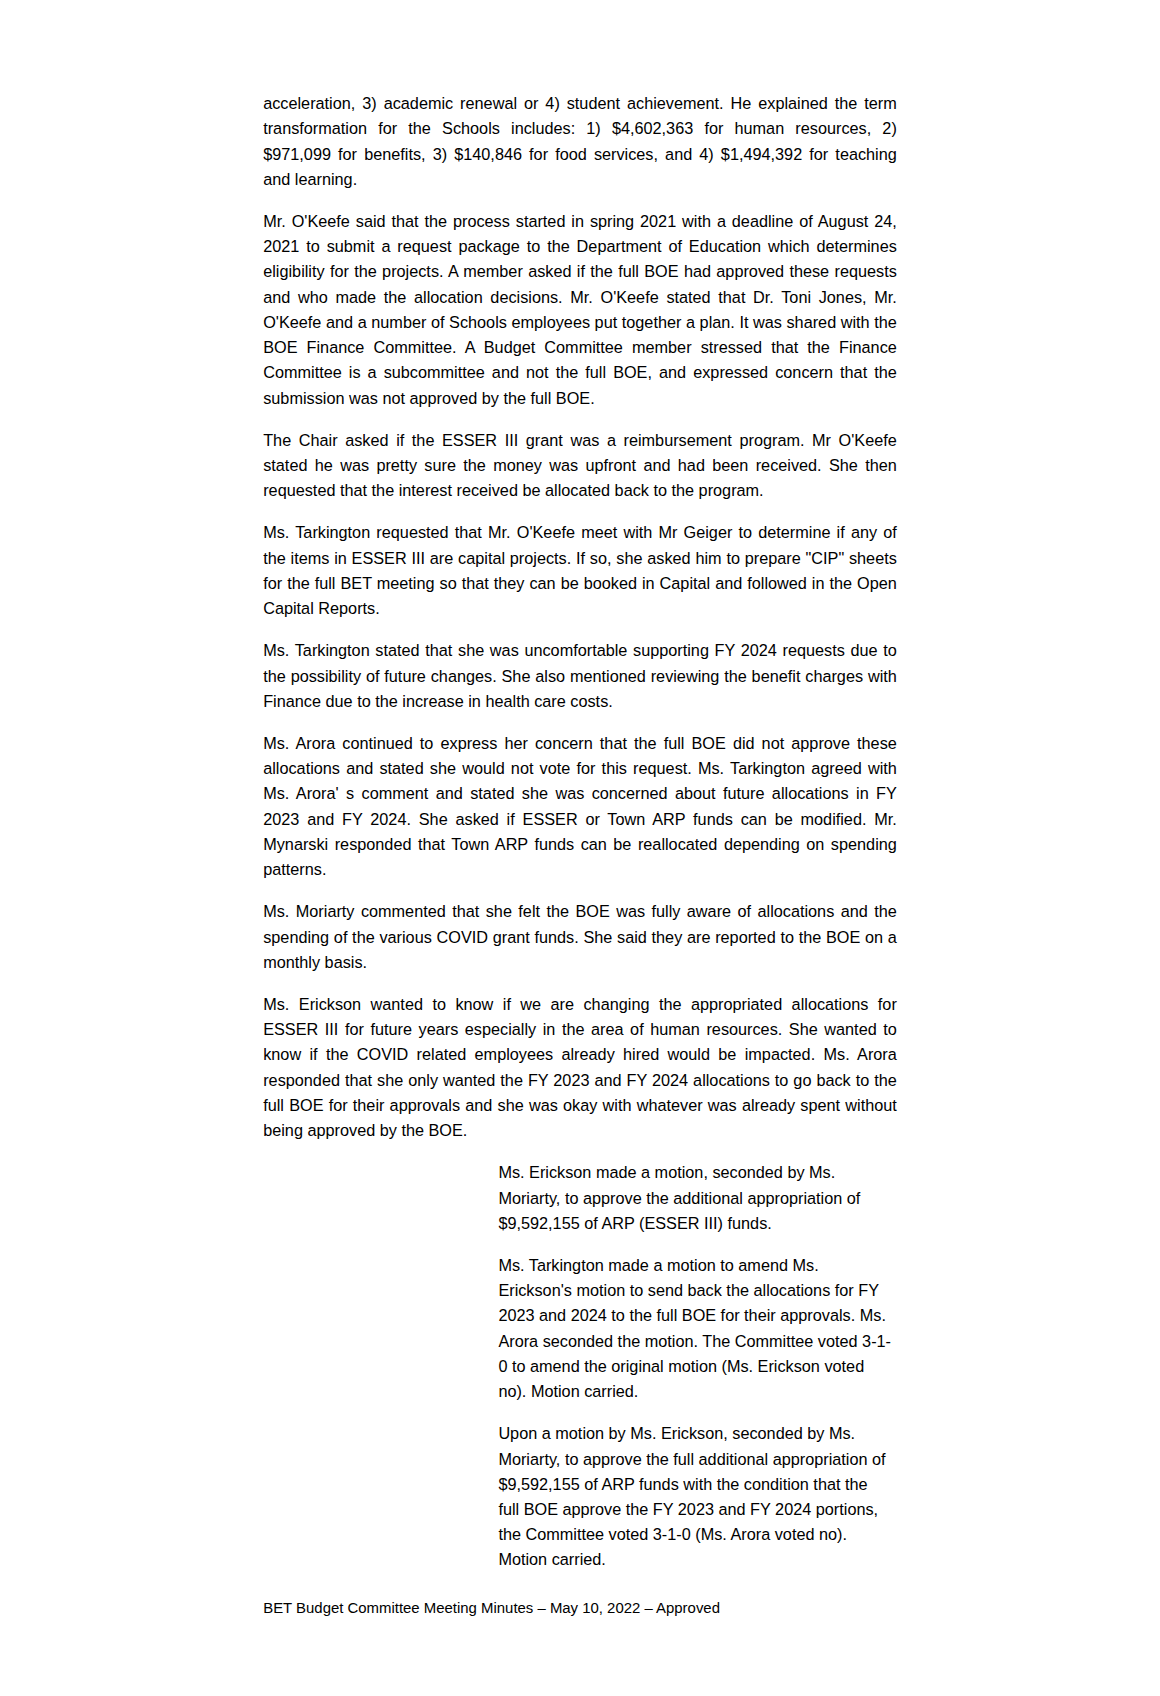acceleration, 3) academic renewal or 4) student achievement. He explained the term transformation for the Schools includes: 1) $4,602,363 for human resources, 2) $971,099 for benefits, 3) $140,846 for food services, and 4) $1,494,392 for teaching and learning.
Mr. O'Keefe said that the process started in spring 2021 with a deadline of August 24, 2021 to submit a request package to the Department of Education which determines eligibility for the projects. A member asked if the full BOE had approved these requests and who made the allocation decisions. Mr. O'Keefe stated that Dr. Toni Jones, Mr. O'Keefe and a number of Schools employees put together a plan. It was shared with the BOE Finance Committee. A Budget Committee member stressed that the Finance Committee is a subcommittee and not the full BOE, and expressed concern that the submission was not approved by the full BOE.
The Chair asked if the ESSER III grant was a reimbursement program. Mr O'Keefe stated he was pretty sure the money was upfront and had been received. She then requested that the interest received be allocated back to the program.
Ms. Tarkington requested that Mr. O'Keefe meet with Mr Geiger to determine if any of the items in ESSER III are capital projects. If so, she asked him to prepare "CIP" sheets for the full BET meeting so that they can be booked in Capital and followed in the Open Capital Reports.
Ms. Tarkington stated that she was uncomfortable supporting FY 2024 requests due to the possibility of future changes. She also mentioned reviewing the benefit charges with Finance due to the increase in health care costs.
Ms. Arora continued to express her concern that the full BOE did not approve these allocations and stated she would not vote for this request. Ms. Tarkington agreed with Ms. Arora' s comment and stated she was concerned about future allocations in FY 2023 and FY 2024. She asked if ESSER or Town ARP funds can be modified. Mr. Mynarski responded that Town ARP funds can be reallocated depending on spending patterns.
Ms. Moriarty commented that she felt the BOE was fully aware of allocations and the spending of the various COVID grant funds. She said they are reported to the BOE on a monthly basis.
Ms. Erickson wanted to know if we are changing the appropriated allocations for ESSER III for future years especially in the area of human resources. She wanted to know if the COVID related employees already hired would be impacted. Ms. Arora responded that she only wanted the FY 2023 and FY 2024 allocations to go back to the full BOE for their approvals and she was okay with whatever was already spent without being approved by the BOE.
Ms. Erickson made a motion, seconded by Ms. Moriarty, to approve the additional appropriation of $9,592,155 of ARP (ESSER III) funds.
Ms. Tarkington made a motion to amend Ms. Erickson's motion to send back the allocations for FY 2023 and 2024 to the full BOE for their approvals. Ms. Arora seconded the motion. The Committee voted 3-1-0 to amend the original motion (Ms. Erickson voted no). Motion carried.
Upon a motion by Ms. Erickson, seconded by Ms. Moriarty, to approve the full additional appropriation of $9,592,155 of ARP funds with the condition that the full BOE approve the FY 2023 and FY 2024 portions, the Committee voted 3-1-0 (Ms. Arora voted no). Motion carried.
BET Budget Committee Meeting Minutes – May 10, 2022 – Approved